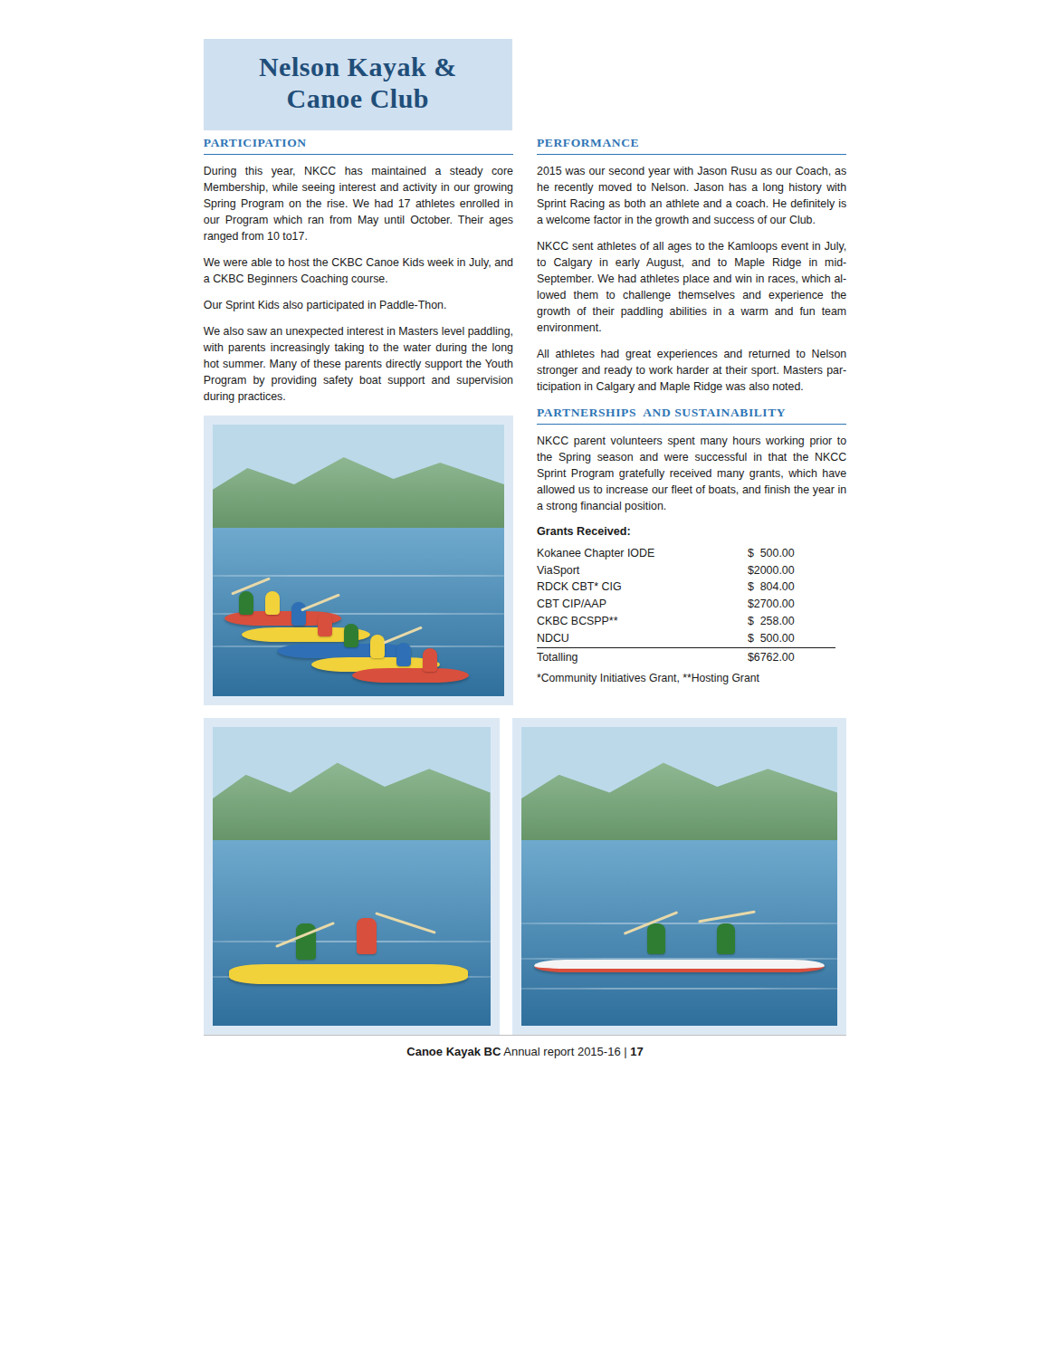Nelson Kayak &
Canoe Club
Participation
During this year, NKCC has maintained a steady core Membership, while seeing interest and activity in our growing Spring Program on the rise. We had 17 athletes enrolled in our Program which ran from May until October. Their ages ranged from 10 to17.
We were able to host the CKBC Canoe Kids week in July, and a CKBC Beginners Coaching course.
Our Sprint Kids also participated in Paddle-Thon.
We also saw an unexpected interest in Masters level paddling, with parents increasingly taking to the water during the long hot summer. Many of these parents directly support the Youth Program by providing safety boat support and supervision during practices.
Performance
2015 was our second year with Jason Rusu as our Coach, as he recently moved to Nelson. Jason has a long history with Sprint Racing as both an athlete and a coach. He definitely is a welcome factor in the growth and success of our Club.
NKCC sent athletes of all ages to the Kamloops event in July, to Calgary in early August, and to Maple Ridge in mid-September. We had athletes place and win in races, which allowed them to challenge themselves and experience the growth of their paddling abilities in a warm and fun team environment.
All athletes had great experiences and returned to Nelson stronger and ready to work harder at their sport. Masters participation in Calgary and Maple Ridge was also noted.
Partnerships and Sustainability
NKCC parent volunteers spent many hours working prior to the Spring season and were successful in that the NKCC Sprint Program gratefully received many grants, which have allowed us to increase our fleet of boats, and finish the year in a strong financial position.
Grants Received:
| Kokanee Chapter IODE | $ 500.00 |
| ViaSport | $2000.00 |
| RDCK CBT* CIG | $ 804.00 |
| CBT CIP/AAP | $2700.00 |
| CKBC BCSPP** | $ 258.00 |
| NDCU | $ 500.00 |
| Totalling | $6762.00 |
*Community Initiatives Grant, **Hosting Grant
Canoe Kayak BC Annual report 2015-16 | 17